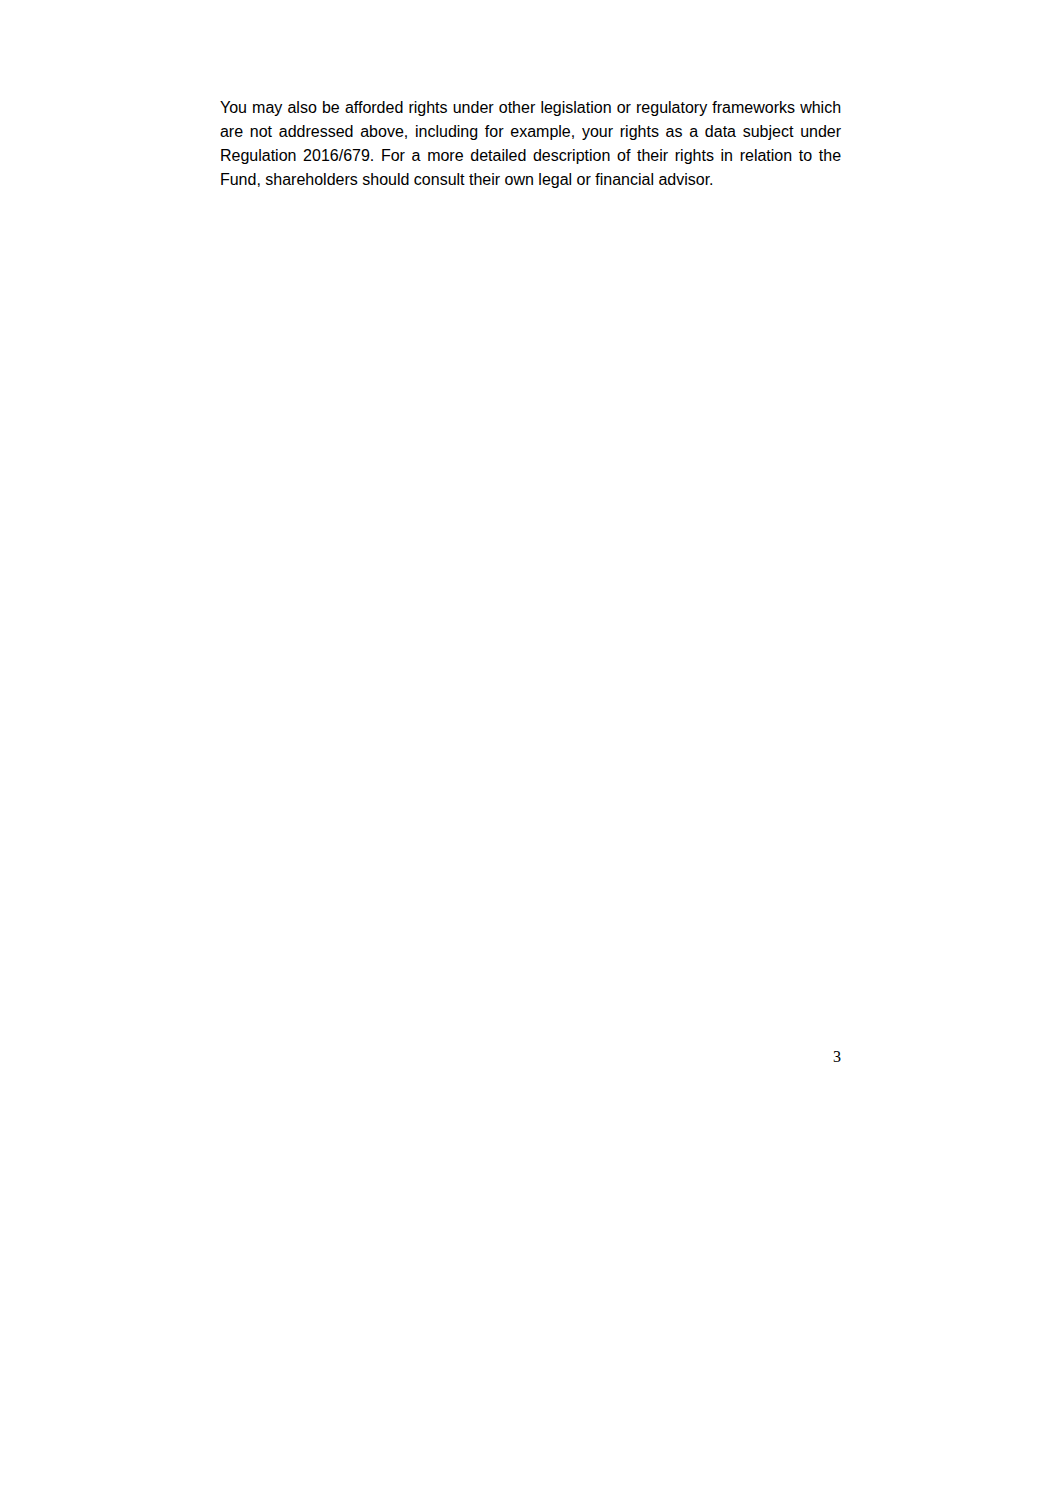You may also be afforded rights under other legislation or regulatory frameworks which are not addressed above, including for example, your rights as a data subject under Regulation 2016/679. For a more detailed description of their rights in relation to the Fund, shareholders should consult their own legal or financial advisor.
3